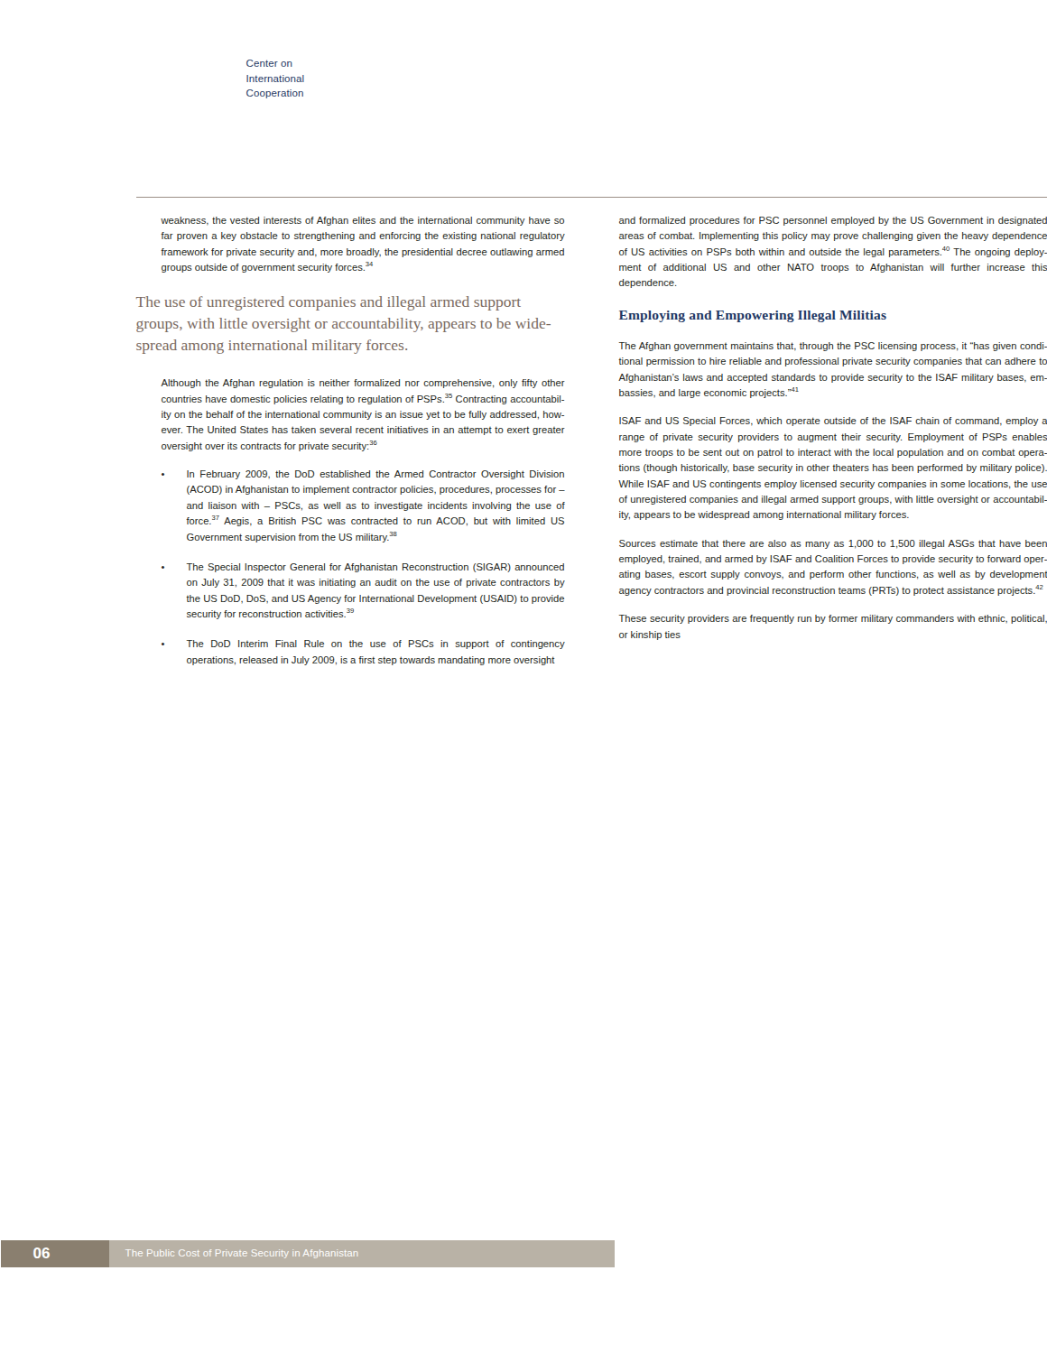Center on International Cooperation
weakness, the vested interests of Afghan elites and the international community have so far proven a key obstacle to strengthening and enforcing the existing national regulatory framework for private security and, more broadly, the presidential decree outlawing armed groups outside of government security forces.34
The use of unregistered companies and illegal armed support groups, with little oversight or accountability, appears to be widespread among international military forces.
Although the Afghan regulation is neither formalized nor comprehensive, only fifty other countries have domestic policies relating to regulation of PSPs.35 Contracting accountability on the behalf of the international community is an issue yet to be fully addressed, however. The United States has taken several recent initiatives in an attempt to exert greater oversight over its contracts for private security:36
In February 2009, the DoD established the Armed Contractor Oversight Division (ACOD) in Afghanistan to implement contractor policies, procedures, processes for – and liaison with – PSCs, as well as to investigate incidents involving the use of force.37 Aegis, a British PSC was contracted to run ACOD, but with limited US Government supervision from the US military.38
The Special Inspector General for Afghanistan Reconstruction (SIGAR) announced on July 31, 2009 that it was initiating an audit on the use of private contractors by the US DoD, DoS, and US Agency for International Development (USAID) to provide security for reconstruction activities.39
The DoD Interim Final Rule on the use of PSCs in support of contingency operations, released in July 2009, is a first step towards mandating more oversight
and formalized procedures for PSC personnel employed by the US Government in designated areas of combat. Implementing this policy may prove challenging given the heavy dependence of US activities on PSPs both within and outside the legal parameters.40 The ongoing deployment of additional US and other NATO troops to Afghanistan will further increase this dependence.
Employing and Empowering Illegal Militias
The Afghan government maintains that, through the PSC licensing process, it “has given conditional permission to hire reliable and professional private security companies that can adhere to Afghanistan’s laws and accepted standards to provide security to the ISAF military bases, embassies, and large economic projects.”41
ISAF and US Special Forces, which operate outside of the ISAF chain of command, employ a range of private security providers to augment their security. Employment of PSPs enables more troops to be sent out on patrol to interact with the local population and on combat operations (though historically, base security in other theaters has been performed by military police). While ISAF and US contingents employ licensed security companies in some locations, the use of unregistered companies and illegal armed support groups, with little oversight or accountability, appears to be widespread among international military forces.
Sources estimate that there are also as many as 1,000 to 1,500 illegal ASGs that have been employed, trained, and armed by ISAF and Coalition Forces to provide security to forward operating bases, escort supply convoys, and perform other functions, as well as by development agency contractors and provincial reconstruction teams (PRTs) to protect assistance projects.42
These security providers are frequently run by former military commanders with ethnic, political, or kinship ties
06
The Public Cost of Private Security in Afghanistan